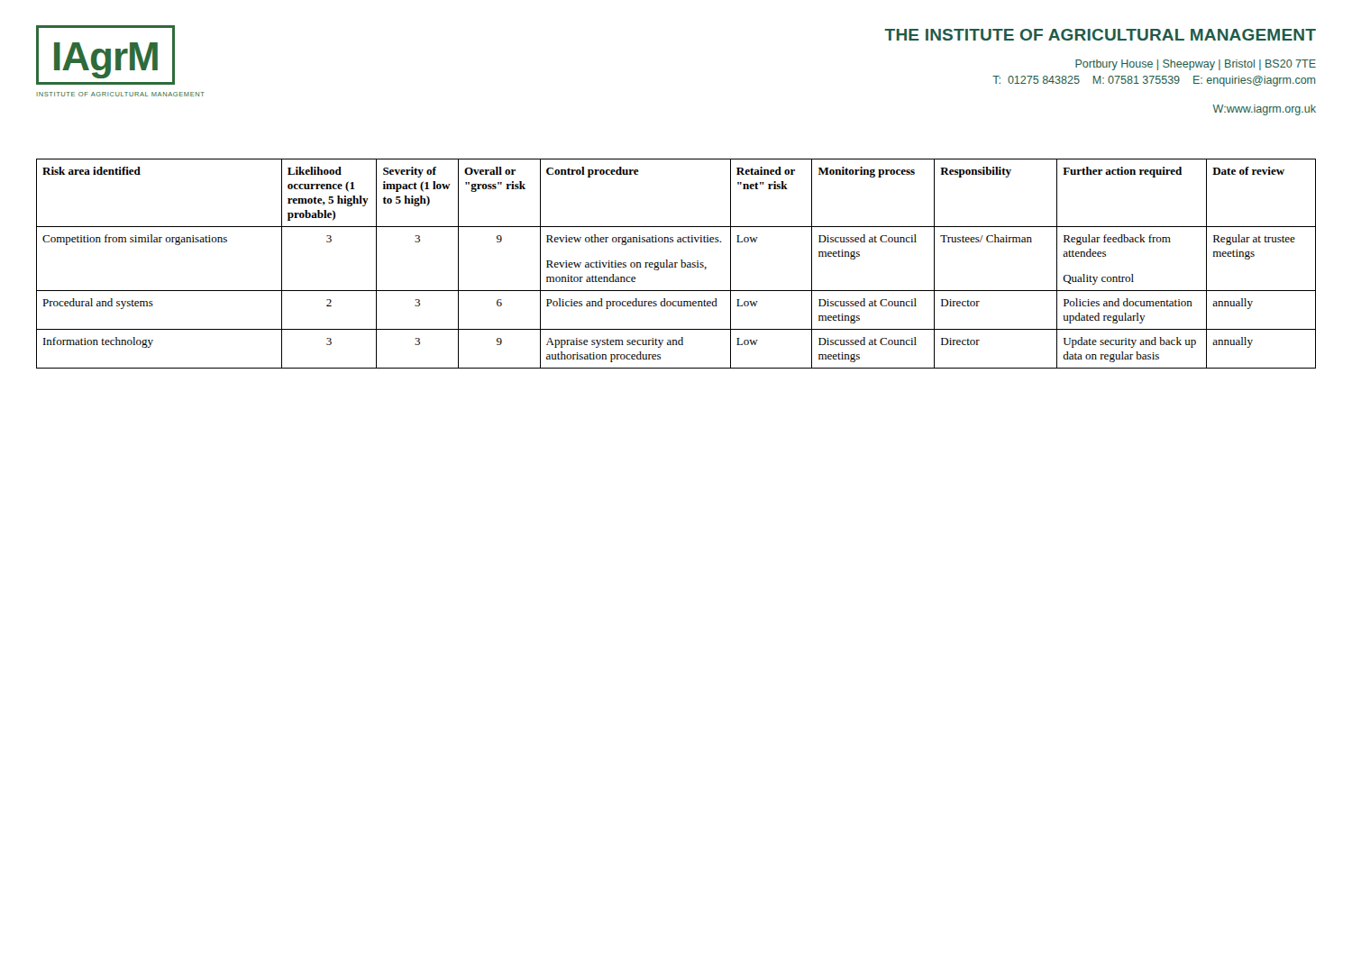IAgrM
INSTITUTE OF AGRICULTURAL MANAGEMENT
THE INSTITUTE OF AGRICULTURAL MANAGEMENT
Portbury House | Sheepway | Bristol | BS20 7TE
T: 01275 843825 M: 07581 375539 E: enquiries@iagrm.com
W:www.iagrm.org.uk
| Risk area identified | Likelihood occurrence (1 remote, 5 highly probable) | Severity of impact (1 low to 5 high) | Overall or "gross" risk | Control procedure | Retained or "net" risk | Monitoring process | Responsibility | Further action required | Date of review |
| --- | --- | --- | --- | --- | --- | --- | --- | --- | --- |
| Competition from similar organisations | 3 | 3 | 9 | Review other organisations activities. Review activities on regular basis, monitor attendance | Low | Discussed at Council meetings | Trustees/ Chairman | Regular feedback from attendees Quality control | Regular at trustee meetings |
| Procedural and systems | 2 | 3 | 6 | Policies and procedures documented | Low | Discussed at Council meetings | Director | Policies and documentation updated regularly | annually |
| Information technology | 3 | 3 | 9 | Appraise system security and authorisation procedures | Low | Discussed at Council meetings | Director | Update security and back up data on regular basis | annually |